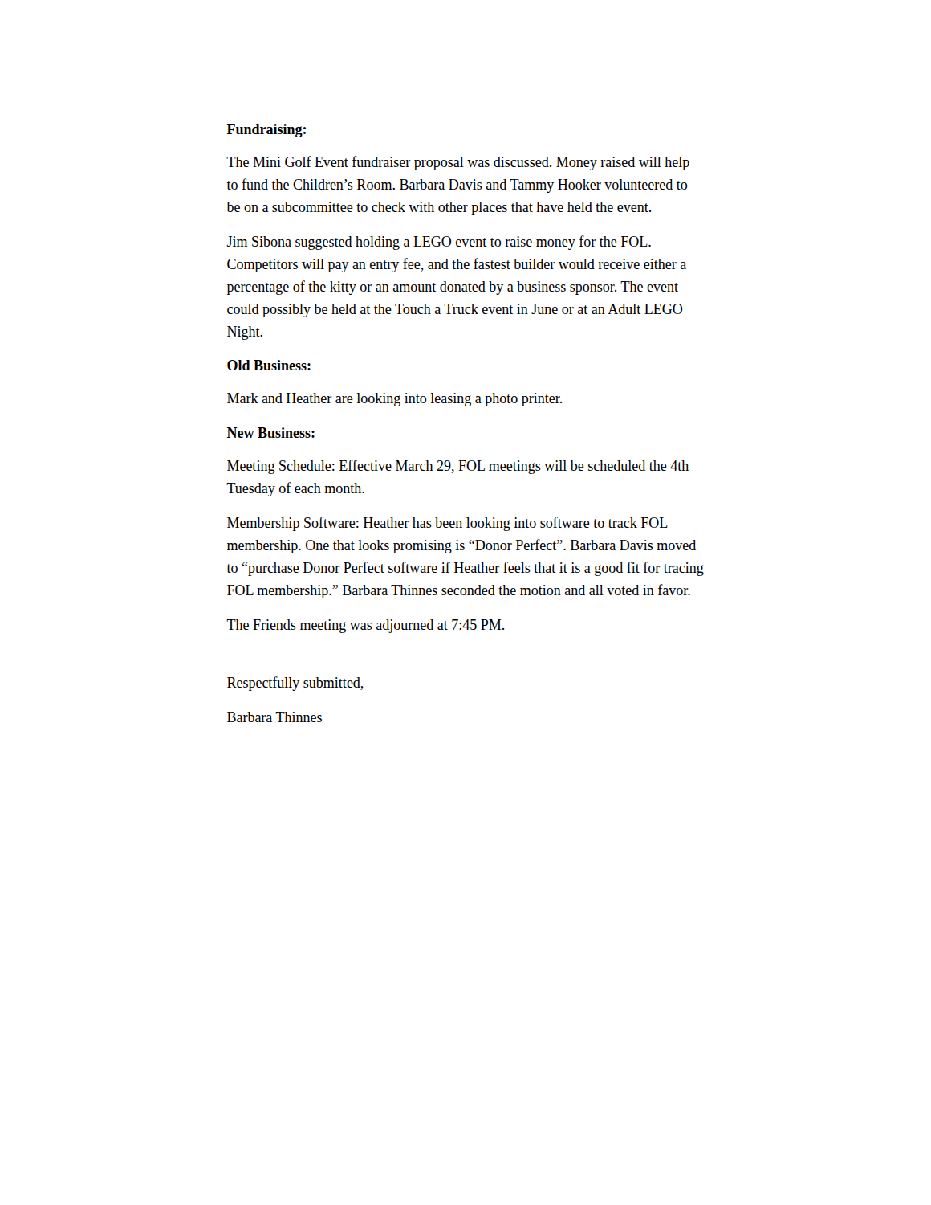Fundraising:
The Mini Golf Event fundraiser proposal was discussed. Money raised will help to fund the Children’s Room. Barbara Davis and Tammy Hooker volunteered to be on a subcommittee to check with other places that have held the event.
Jim Sibona suggested holding a LEGO event to raise money for the FOL. Competitors will pay an entry fee, and the fastest builder would receive either a percentage of the kitty or an amount donated by a business sponsor. The event could possibly be held at the Touch a Truck event in June or at an Adult LEGO Night.
Old Business:
Mark and Heather are looking into leasing a photo printer.
New Business:
Meeting Schedule: Effective March 29, FOL meetings will be scheduled the 4th Tuesday of each month.
Membership Software: Heather has been looking into software to track FOL membership. One that looks promising is “Donor Perfect”. Barbara Davis moved to “purchase Donor Perfect software if Heather feels that it is a good fit for tracing FOL membership.” Barbara Thinnes seconded the motion and all voted in favor.
The Friends meeting was adjourned at 7:45 PM.
Respectfully submitted,
Barbara Thinnes